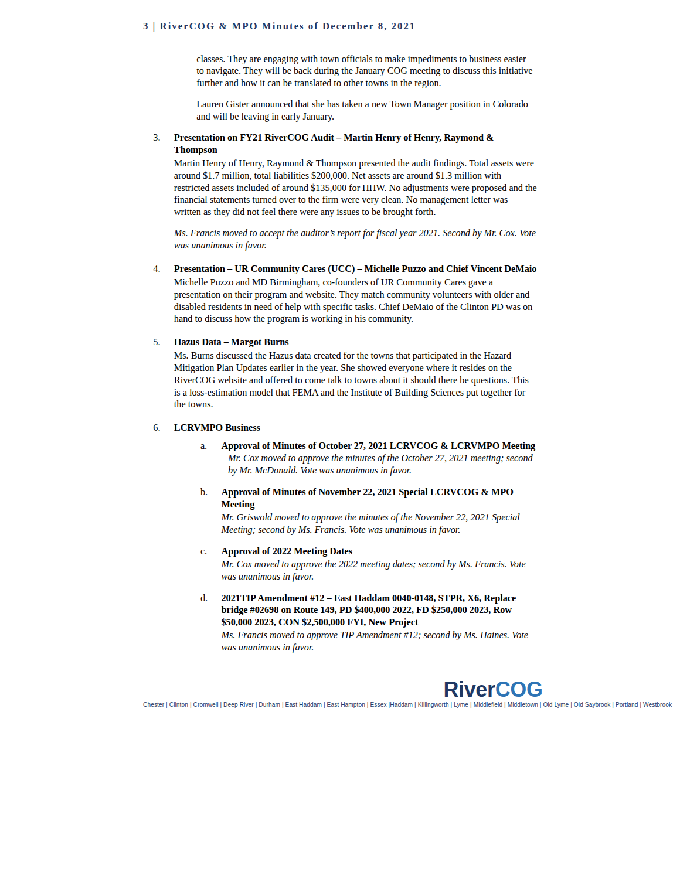3 | RiverCOG & MPO Minutes of December 8, 2021
classes. They are engaging with town officials to make impediments to business easier to navigate. They will be back during the January COG meeting to discuss this initiative further and how it can be translated to other towns in the region.
Lauren Gister announced that she has taken a new Town Manager position in Colorado and will be leaving in early January.
3.
Presentation on FY21 RiverCOG Audit – Martin Henry of Henry, Raymond & Thompson
Martin Henry of Henry, Raymond & Thompson presented the audit findings. Total assets were around $1.7 million, total liabilities $200,000. Net assets are around $1.3 million with restricted assets included of around $135,000 for HHW. No adjustments were proposed and the financial statements turned over to the firm were very clean. No management letter was written as they did not feel there were any issues to be brought forth.
Ms. Francis moved to accept the auditor’s report for fiscal year 2021. Second by Mr. Cox. Vote was unanimous in favor.
4.
Presentation – UR Community Cares (UCC) – Michelle Puzzo and Chief Vincent DeMaio
Michelle Puzzo and MD Birmingham, co-founders of UR Community Cares gave a presentation on their program and website. They match community volunteers with older and disabled residents in need of help with specific tasks. Chief DeMaio of the Clinton PD was on hand to discuss how the program is working in his community.
5.
Hazus Data – Margot Burns
Ms. Burns discussed the Hazus data created for the towns that participated in the Hazard Mitigation Plan Updates earlier in the year. She showed everyone where it resides on the RiverCOG website and offered to come talk to towns about it should there be questions. This is a loss-estimation model that FEMA and the Institute of Building Sciences put together for the towns.
6.
LCRVMPO Business
a.
Approval of Minutes of October 27, 2021 LCRVCOG & LCRVMPO Meeting
Mr. Cox moved to approve the minutes of the October 27, 2021 meeting; second by Mr. McDonald. Vote was unanimous in favor.
b.
Approval of Minutes of November 22, 2021 Special LCRVCOG & MPO Meeting
Mr. Griswold moved to approve the minutes of the November 22, 2021 Special Meeting; second by Ms. Francis. Vote was unanimous in favor.
c.
Approval of 2022 Meeting Dates
Mr. Cox moved to approve the 2022 meeting dates; second by Ms. Francis. Vote was unanimous in favor.
d.
2021TIP Amendment #12 – East Haddam 0040-0148, STPR, X6, Replace bridge #02698 on Route 149, PD $400,000 2022, FD $250,000 2023, Row $50,000 2023, CON $2,500,000 FYI, New Project
Ms. Francis moved to approve TIP Amendment #12; second by Ms. Haines. Vote was unanimous in favor.
RiverCOG
Chester | Clinton | Cromwell | Deep River | Durham | East Haddam | East Hampton | Essex |Haddam | Killingworth | Lyme | Middlefield | Middletown | Old Lyme | Old Saybrook | Portland | Westbrook